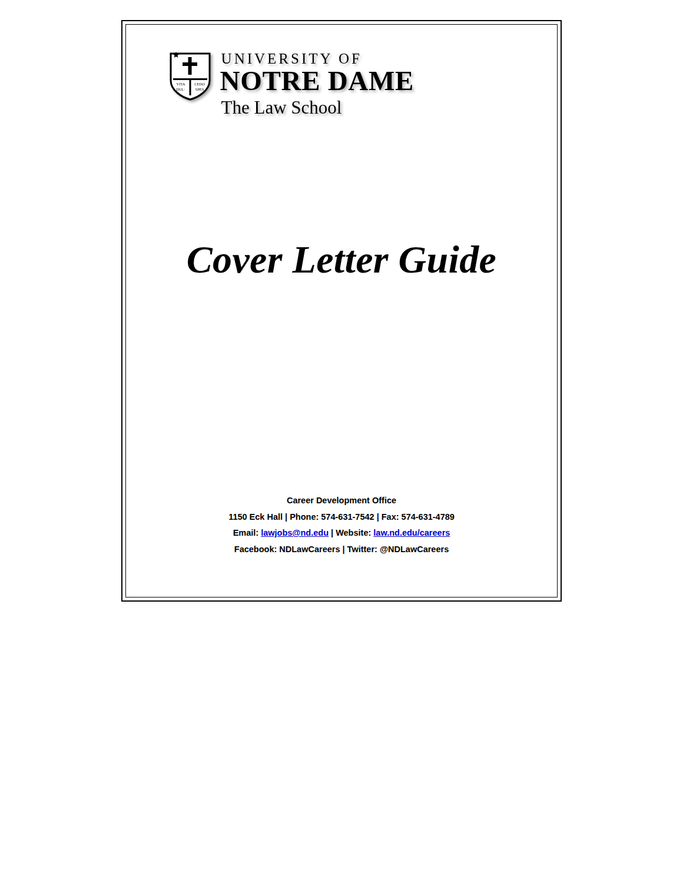VITA DUL· CEDO SPES
UNIVERSITY OF
NOTRE DAME
The Law School
Cover Letter Guide
Career Development Office
1150 Eck Hall | Phone: 574-631-7542 | Fax: 574-631-4789
Email: lawjobs@nd.edu | Website: law.nd.edu/careers
Facebook: NDLawCareers | Twitter: @NDLawCareers